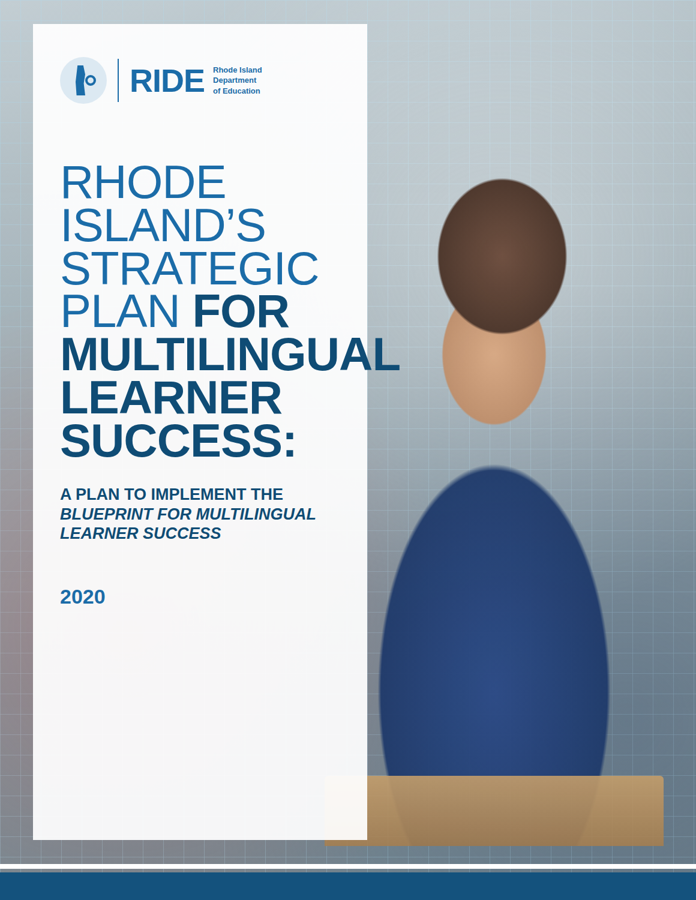RIDE Rhode Island
Department
of Education
Rhode Island’s Strategic Plan for Multilingual Learner Success:
A plan to implement the
Blueprint for Multilingual
Learner Success
2020